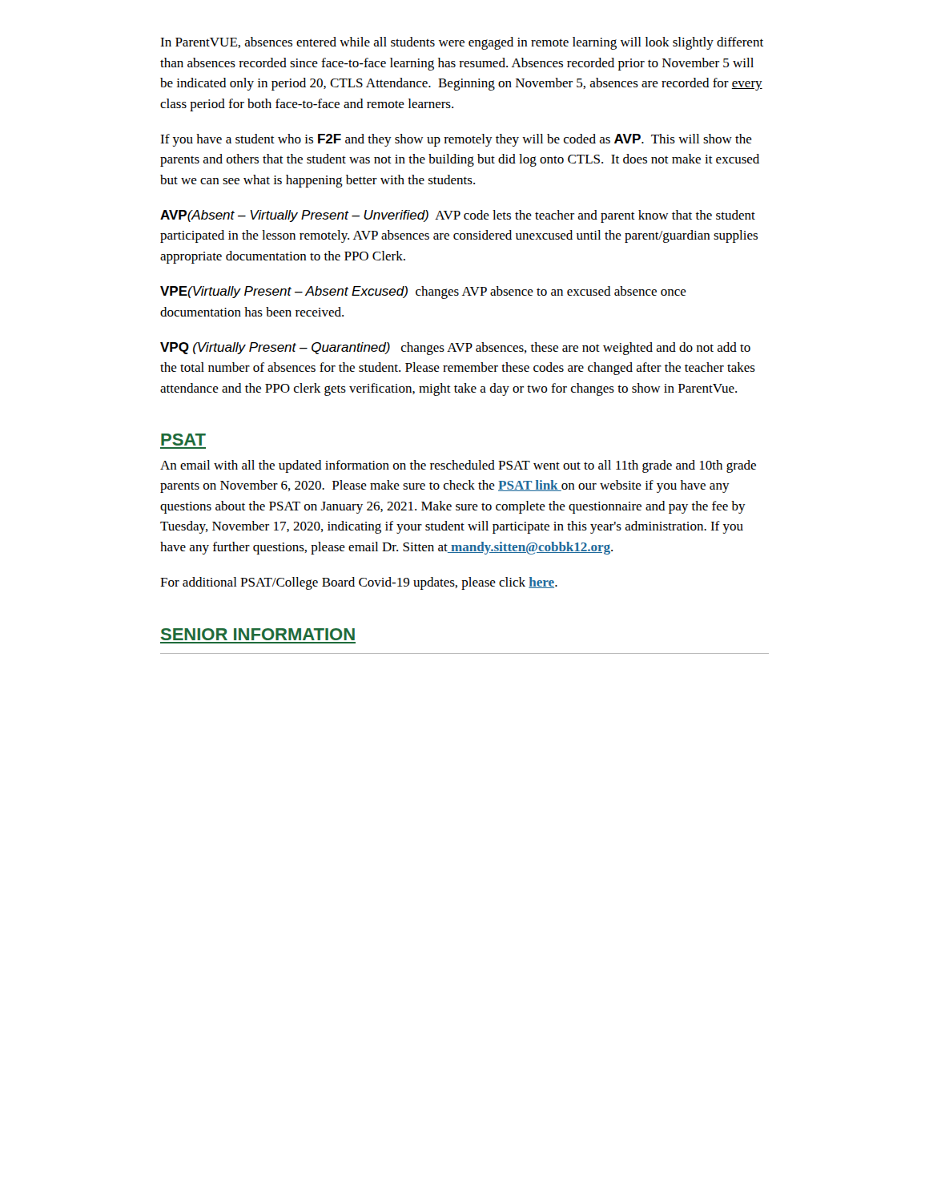In ParentVUE, absences entered while all students were engaged in remote learning will look slightly different than absences recorded since face-to-face learning has resumed. Absences recorded prior to November 5 will be indicated only in period 20, CTLS Attendance. Beginning on November 5, absences are recorded for every class period for both face-to-face and remote learners.
If you have a student who is F2F and they show up remotely they will be coded as AVP. This will show the parents and others that the student was not in the building but did log onto CTLS. It does not make it excused but we can see what is happening better with the students.
AVP(Absent – Virtually Present – Unverified) AVP code lets the teacher and parent know that the student participated in the lesson remotely. AVP absences are considered unexcused until the parent/guardian supplies appropriate documentation to the PPO Clerk.
VPE(Virtually Present – Absent Excused) changes AVP absence to an excused absence once documentation has been received.
VPQ (Virtually Present – Quarantined) changes AVP absences, these are not weighted and do not add to the total number of absences for the student. Please remember these codes are changed after the teacher takes attendance and the PPO clerk gets verification, might take a day or two for changes to show in ParentVue.
PSAT
An email with all the updated information on the rescheduled PSAT went out to all 11th grade and 10th grade parents on November 6, 2020. Please make sure to check the PSAT link on our website if you have any questions about the PSAT on January 26, 2021. Make sure to complete the questionnaire and pay the fee by Tuesday, November 17, 2020, indicating if your student will participate in this year's administration. If you have any further questions, please email Dr. Sitten at mandy.sitten@cobbk12.org.
For additional PSAT/College Board Covid-19 updates, please click here.
SENIOR INFORMATION